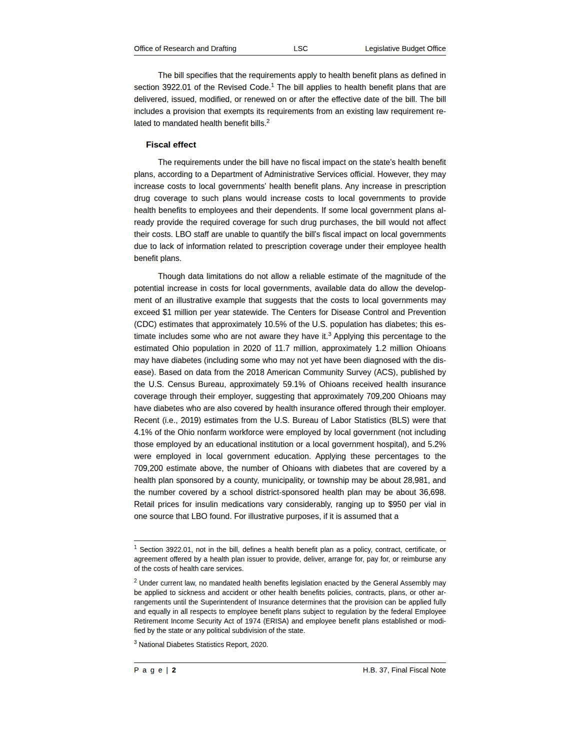Office of Research and Drafting
LSC
Legislative Budget Office
The bill specifies that the requirements apply to health benefit plans as defined in section 3922.01 of the Revised Code.1 The bill applies to health benefit plans that are delivered, issued, modified, or renewed on or after the effective date of the bill. The bill includes a provision that exempts its requirements from an existing law requirement related to mandated health benefit bills.2
Fiscal effect
The requirements under the bill have no fiscal impact on the state's health benefit plans, according to a Department of Administrative Services official. However, they may increase costs to local governments' health benefit plans. Any increase in prescription drug coverage to such plans would increase costs to local governments to provide health benefits to employees and their dependents. If some local government plans already provide the required coverage for such drug purchases, the bill would not affect their costs. LBO staff are unable to quantify the bill's fiscal impact on local governments due to lack of information related to prescription coverage under their employee health benefit plans.
Though data limitations do not allow a reliable estimate of the magnitude of the potential increase in costs for local governments, available data do allow the development of an illustrative example that suggests that the costs to local governments may exceed $1 million per year statewide. The Centers for Disease Control and Prevention (CDC) estimates that approximately 10.5% of the U.S. population has diabetes; this estimate includes some who are not aware they have it.3 Applying this percentage to the estimated Ohio population in 2020 of 11.7 million, approximately 1.2 million Ohioans may have diabetes (including some who may not yet have been diagnosed with the disease). Based on data from the 2018 American Community Survey (ACS), published by the U.S. Census Bureau, approximately 59.1% of Ohioans received health insurance coverage through their employer, suggesting that approximately 709,200 Ohioans may have diabetes who are also covered by health insurance offered through their employer. Recent (i.e., 2019) estimates from the U.S. Bureau of Labor Statistics (BLS) were that 4.1% of the Ohio nonfarm workforce were employed by local government (not including those employed by an educational institution or a local government hospital), and 5.2% were employed in local government education. Applying these percentages to the 709,200 estimate above, the number of Ohioans with diabetes that are covered by a health plan sponsored by a county, municipality, or township may be about 28,981, and the number covered by a school district-sponsored health plan may be about 36,698. Retail prices for insulin medications vary considerably, ranging up to $950 per vial in one source that LBO found. For illustrative purposes, if it is assumed that a
1 Section 3922.01, not in the bill, defines a health benefit plan as a policy, contract, certificate, or agreement offered by a health plan issuer to provide, deliver, arrange for, pay for, or reimburse any of the costs of health care services.
2 Under current law, no mandated health benefits legislation enacted by the General Assembly may be applied to sickness and accident or other health benefits policies, contracts, plans, or other arrangements until the Superintendent of Insurance determines that the provision can be applied fully and equally in all respects to employee benefit plans subject to regulation by the federal Employee Retirement Income Security Act of 1974 (ERISA) and employee benefit plans established or modified by the state or any political subdivision of the state.
3 National Diabetes Statistics Report, 2020.
P a g e | 2
H.B. 37, Final Fiscal Note